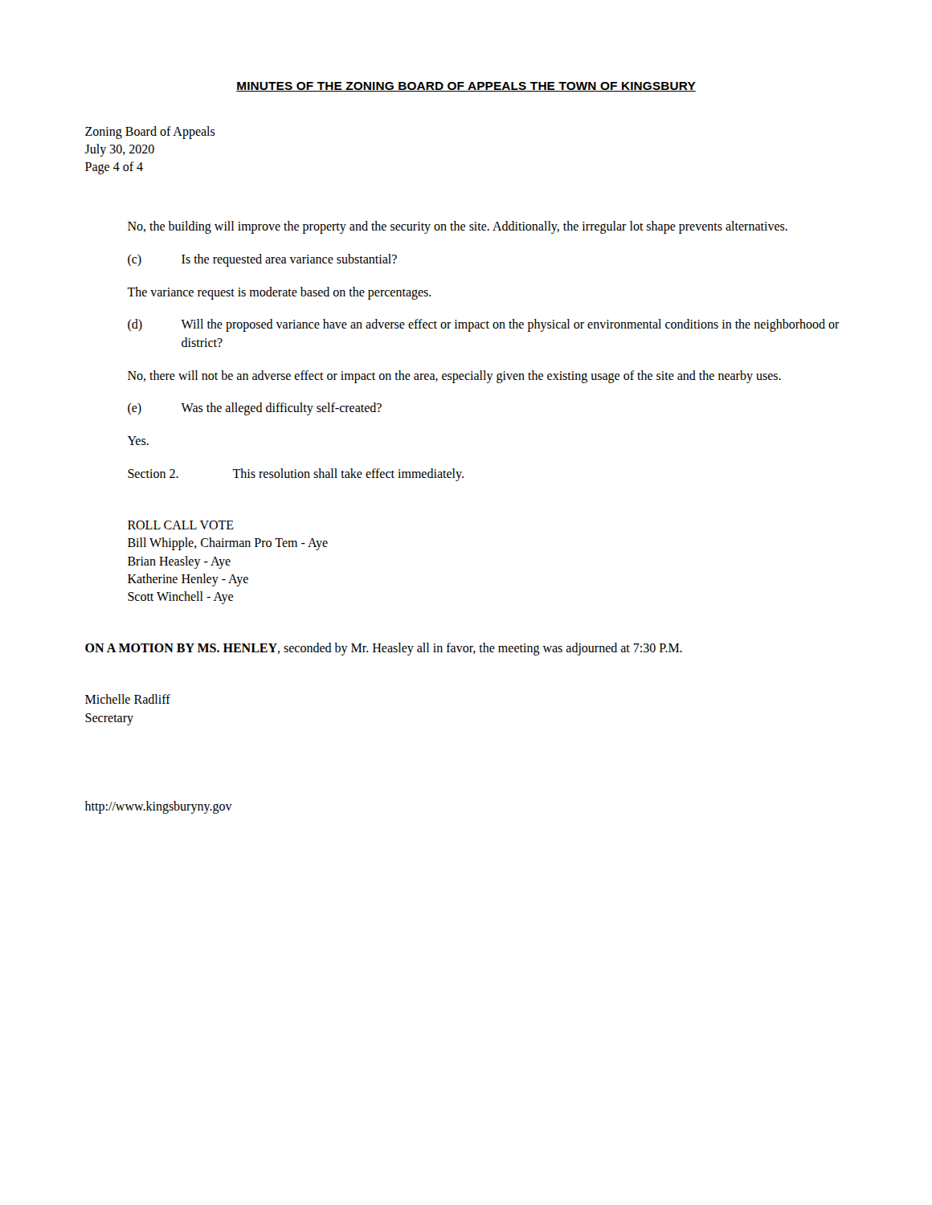MINUTES OF THE ZONING BOARD OF APPEALS THE TOWN OF KINGSBURY
Zoning Board of Appeals
July 30, 2020
Page 4 of 4
No, the building will improve the property and the security on the site. Additionally, the irregular lot shape prevents alternatives.
(c) Is the requested area variance substantial?
The variance request is moderate based on the percentages.
(d) Will the proposed variance have an adverse effect or impact on the physical or environmental conditions in the neighborhood or district?
No, there will not be an adverse effect or impact on the area, especially given the existing usage of the site and the nearby uses.
(e) Was the alleged difficulty self-created?
Yes.
Section 2. This resolution shall take effect immediately.
ROLL CALL VOTE
Bill Whipple, Chairman Pro Tem - Aye
Brian Heasley - Aye
Katherine Henley - Aye
Scott Winchell - Aye
ON A MOTION BY MS. HENLEY, seconded by Mr. Heasley all in favor, the meeting was adjourned at 7:30 P.M.
Michelle Radliff
Secretary
http://www.kingsburyny.gov